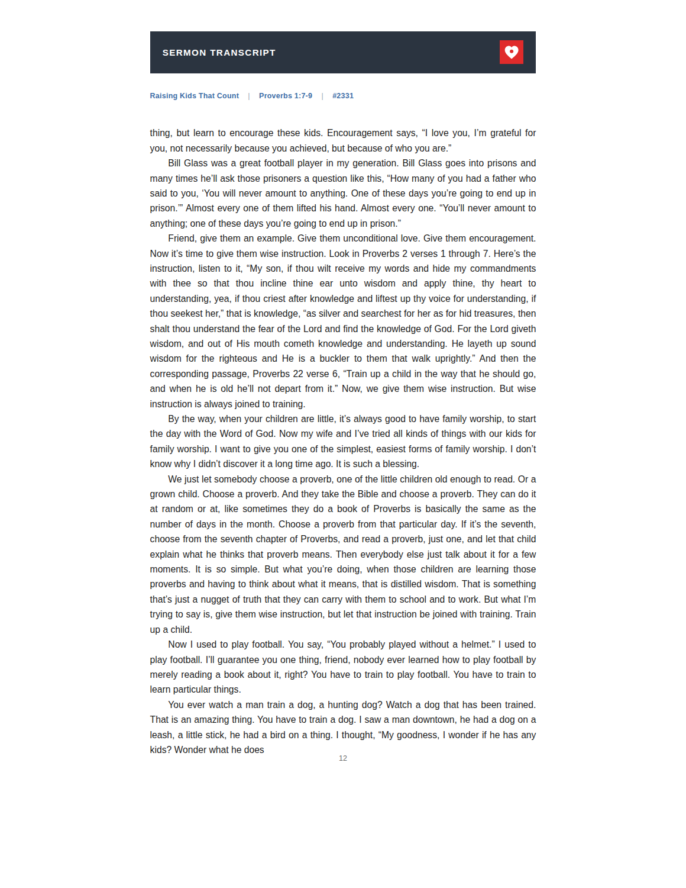Sermon Transcript
Raising Kids That Count | Proverbs 1:7-9 | #2331
thing, but learn to encourage these kids. Encouragement says, “I love you, I’m grateful for you, not necessarily because you achieved, but because of who you are.”
Bill Glass was a great football player in my generation. Bill Glass goes into prisons and many times he’ll ask those prisoners a question like this, “How many of you had a father who said to you, ‘You will never amount to anything. One of these days you’re going to end up in prison.’” Almost every one of them lifted his hand. Almost every one. “You’ll never amount to anything; one of these days you’re going to end up in prison.”
Friend, give them an example. Give them unconditional love. Give them encouragement. Now it’s time to give them wise instruction. Look in Proverbs 2 verses 1 through 7. Here’s the instruction, listen to it, “My son, if thou wilt receive my words and hide my commandments with thee so that thou incline thine ear unto wisdom and apply thine, thy heart to understanding, yea, if thou criest after knowledge and liftest up thy voice for understanding, if thou seekest her,” that is knowledge, “as silver and searchest for her as for hid treasures, then shalt thou understand the fear of the Lord and find the knowledge of God. For the Lord giveth wisdom, and out of His mouth cometh knowledge and understanding. He layeth up sound wisdom for the righteous and He is a buckler to them that walk uprightly.” And then the corresponding passage, Proverbs 22 verse 6, “Train up a child in the way that he should go, and when he is old he’ll not depart from it.” Now, we give them wise instruction. But wise instruction is always joined to training.
By the way, when your children are little, it’s always good to have family worship, to start the day with the Word of God. Now my wife and I’ve tried all kinds of things with our kids for family worship. I want to give you one of the simplest, easiest forms of family worship. I don’t know why I didn’t discover it a long time ago. It is such a blessing.
We just let somebody choose a proverb, one of the little children old enough to read. Or a grown child. Choose a proverb. And they take the Bible and choose a proverb. They can do it at random or at, like sometimes they do a book of Proverbs is basically the same as the number of days in the month. Choose a proverb from that particular day. If it’s the seventh, choose from the seventh chapter of Proverbs, and read a proverb, just one, and let that child explain what he thinks that proverb means. Then everybody else just talk about it for a few moments. It is so simple. But what you’re doing, when those children are learning those proverbs and having to think about what it means, that is distilled wisdom. That is something that’s just a nugget of truth that they can carry with them to school and to work. But what I’m trying to say is, give them wise instruction, but let that instruction be joined with training. Train up a child.
Now I used to play football. You say, “You probably played without a helmet.” I used to play football. I’ll guarantee you one thing, friend, nobody ever learned how to play football by merely reading a book about it, right? You have to train to play football. You have to train to learn particular things.
You ever watch a man train a dog, a hunting dog? Watch a dog that has been trained. That is an amazing thing. You have to train a dog. I saw a man downtown, he had a dog on a leash, a little stick, he had a bird on a thing. I thought, “My goodness, I wonder if he has any kids? Wonder what he does
12